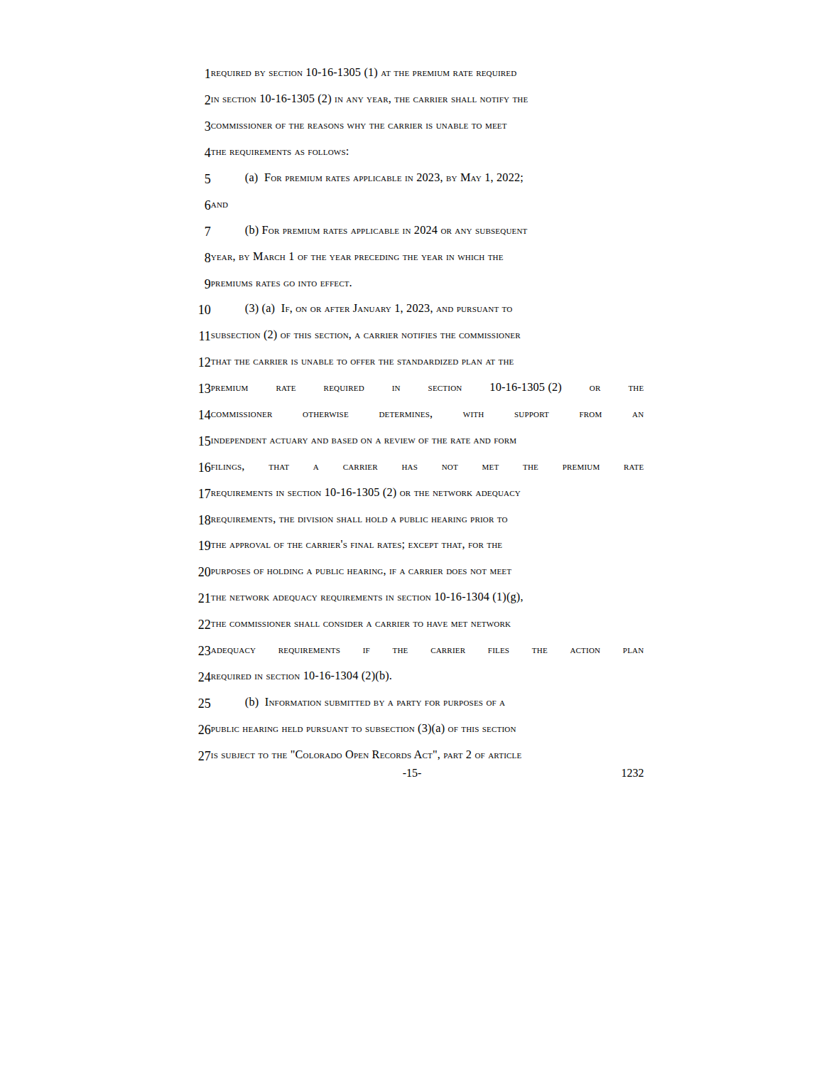| 1 | required by section 10-16-1305 (1) at the premium rate required |
| 2 | in section 10-16-1305 (2) in any year, the carrier shall notify the |
| 3 | commissioner of the reasons why the carrier is unable to meet |
| 4 | the requirements as follows: |
| 5 | (a) For premium rates applicable in 2023, by May 1, 2022; |
| 6 | and |
| 7 | (b) For premium rates applicable in 2024 or any subsequent |
| 8 | year, by March 1 of the year preceding the year in which the |
| 9 | premiums rates go into effect. |
| 10 | (3) (a) If, on or after January 1, 2023, and pursuant to |
| 11 | subsection (2) of this section, a carrier notifies the commissioner |
| 12 | that the carrier is unable to offer the standardized plan at the |
| 13 | premium rate required in section 10-16-1305 (2) or the |
| 14 | commissioner otherwise determines, with support from an |
| 15 | independent actuary and based on a review of the rate and form |
| 16 | filings, that a carrier has not met the premium rate |
| 17 | requirements in section 10-16-1305 (2) or the network adequacy |
| 18 | requirements, the division shall hold a public hearing prior to |
| 19 | the approval of the carrier's final rates; except that, for the |
| 20 | purposes of holding a public hearing, if a carrier does not meet |
| 21 | the network adequacy requirements in section 10-16-1304 (1)(g), |
| 22 | the commissioner shall consider a carrier to have met network |
| 23 | adequacy requirements if the carrier files the action plan |
| 24 | required in section 10-16-1304 (2)(b). |
| 25 | (b) Information submitted by a party for purposes of a |
| 26 | public hearing held pursuant to subsection (3)(a) of this section |
| 27 | is subject to the "Colorado Open Records Act", part 2 of article |
-15- 1232